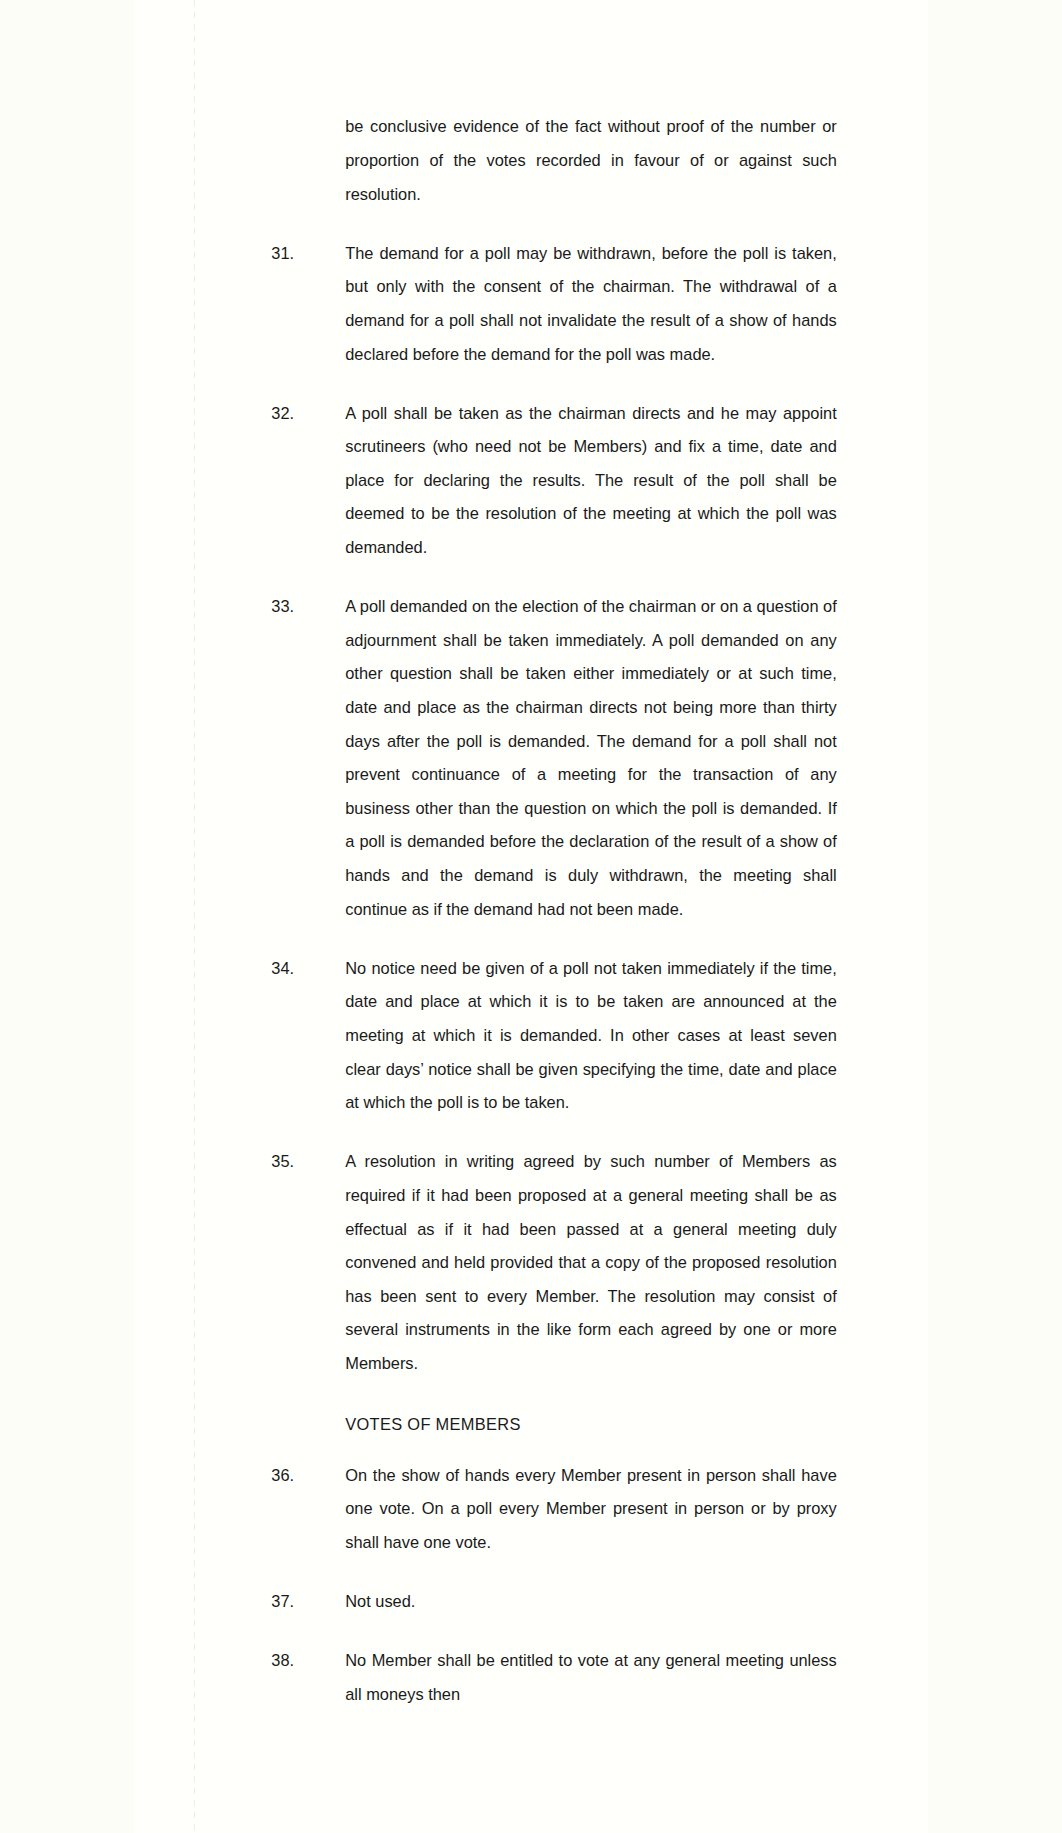be conclusive evidence of the fact without proof of the number or proportion of the votes recorded in favour of or against such resolution.
31. The demand for a poll may be withdrawn, before the poll is taken, but only with the consent of the chairman. The withdrawal of a demand for a poll shall not invalidate the result of a show of hands declared before the demand for the poll was made.
32. A poll shall be taken as the chairman directs and he may appoint scrutineers (who need not be Members) and fix a time, date and place for declaring the results. The result of the poll shall be deemed to be the resolution of the meeting at which the poll was demanded.
33. A poll demanded on the election of the chairman or on a question of adjournment shall be taken immediately. A poll demanded on any other question shall be taken either immediately or at such time, date and place as the chairman directs not being more than thirty days after the poll is demanded. The demand for a poll shall not prevent continuance of a meeting for the transaction of any business other than the question on which the poll is demanded. If a poll is demanded before the declaration of the result of a show of hands and the demand is duly withdrawn, the meeting shall continue as if the demand had not been made.
34. No notice need be given of a poll not taken immediately if the time, date and place at which it is to be taken are announced at the meeting at which it is demanded. In other cases at least seven clear days’ notice shall be given specifying the time, date and place at which the poll is to be taken.
35. A resolution in writing agreed by such number of Members as required if it had been proposed at a general meeting shall be as effectual as if it had been passed at a general meeting duly convened and held provided that a copy of the proposed resolution has been sent to every Member. The resolution may consist of several instruments in the like form each agreed by one or more Members.
Votes of Members
36. On the show of hands every Member present in person shall have one vote. On a poll every Member present in person or by proxy shall have one vote.
37. Not used.
38. No Member shall be entitled to vote at any general meeting unless all moneys then